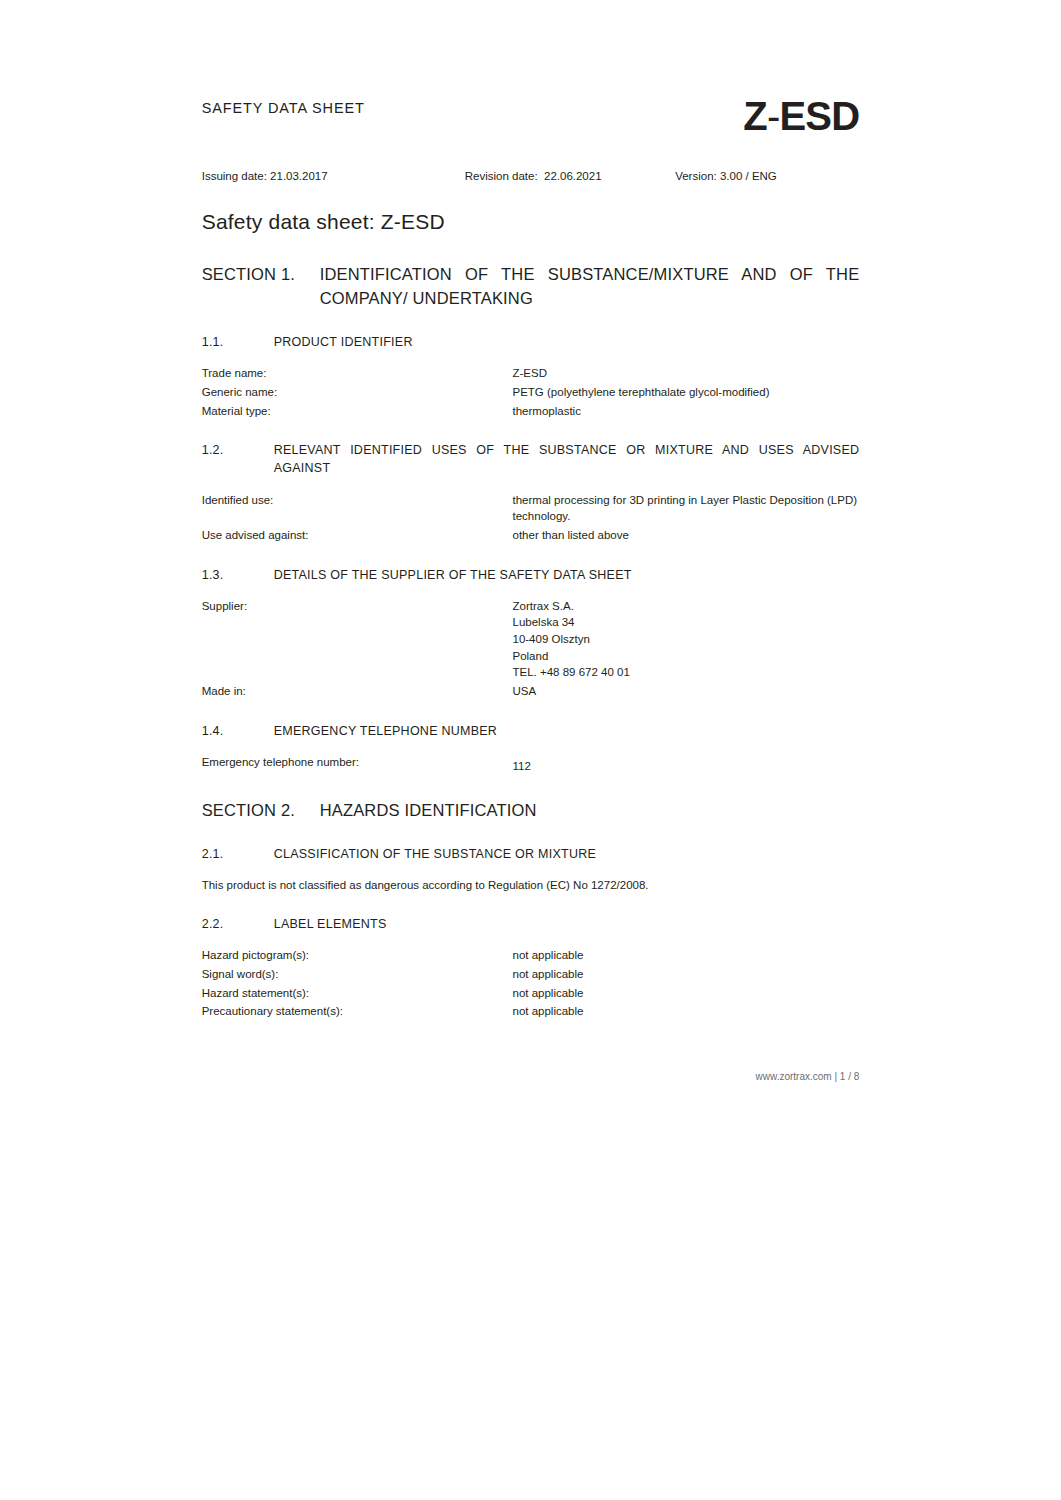Safety data sheet
Z-ESD
Issuing date: 21.03.2017
Revision date: 22.06.2021
Version: 3.00 / ENG
Safety data sheet: Z-ESD
SECTION 1. Identification of the substance/mixture and of the company/ undertaking
1.1. Product identifier
Trade name:
Z-ESD
Generic name:
PETG (polyethylene terephthalate glycol-modified)
Material type:
thermoplastic
1.2. Relevant identified uses of the substance or mixture and uses advised against
Identified use:
thermal processing for 3D printing in Layer Plastic Deposition (LPD) technology.
Use advised against:
other than listed above
1.3. Details of the supplier of the safety data sheet
Supplier:
Zortrax S.A. Lubelska 34 10-409 Olsztyn Poland TEL. +48 89 672 40 01
Made in:
USA
1.4. Emergency telephone number
Emergency telephone number:
112
SECTION 2. Hazards identification
2.1. Classification of the substance or mixture
This product is not classified as dangerous according to Regulation (EC) No 1272/2008.
2.2. Label elements
Hazard pictogram(s):
not applicable
Signal word(s):
not applicable
Hazard statement(s):
not applicable
Precautionary statement(s):
not applicable
www.zortrax.com | 1 / 8